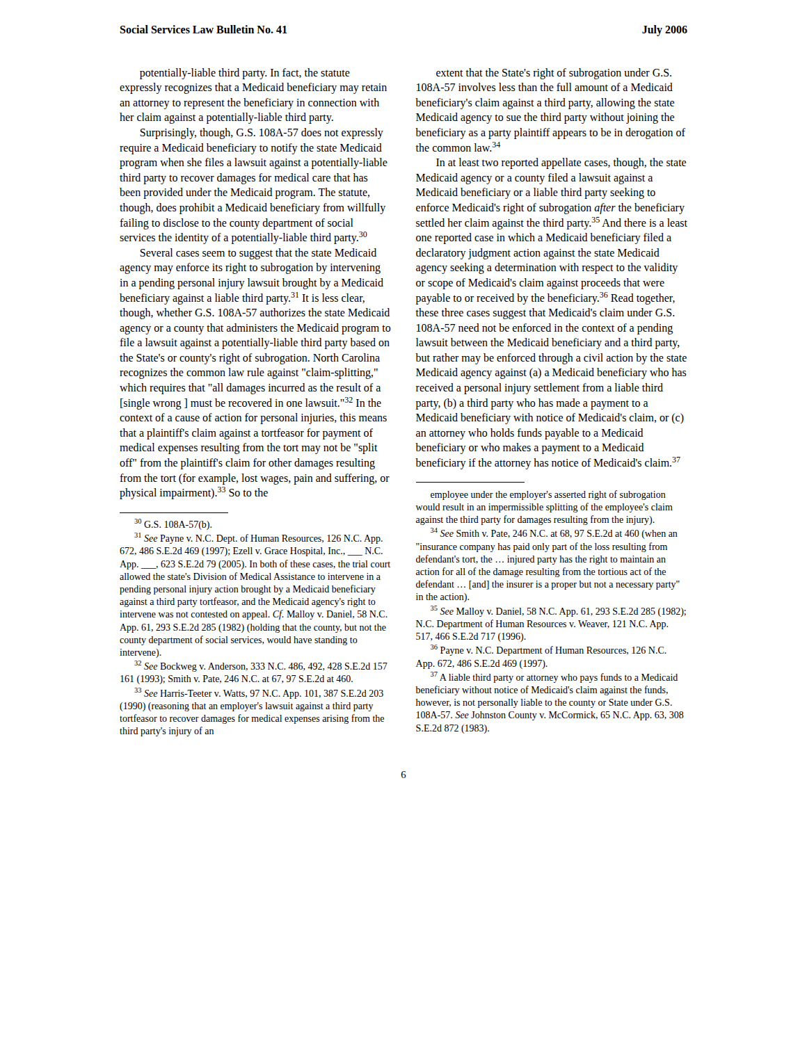Social Services Law Bulletin No. 41 July 2006
potentially-liable third party. In fact, the statute expressly recognizes that a Medicaid beneficiary may retain an attorney to represent the beneficiary in connection with her claim against a potentially-liable third party.
Surprisingly, though, G.S. 108A-57 does not expressly require a Medicaid beneficiary to notify the state Medicaid program when she files a lawsuit against a potentially-liable third party to recover damages for medical care that has been provided under the Medicaid program. The statute, though, does prohibit a Medicaid beneficiary from willfully failing to disclose to the county department of social services the identity of a potentially-liable third party.30
Several cases seem to suggest that the state Medicaid agency may enforce its right to subrogation by intervening in a pending personal injury lawsuit brought by a Medicaid beneficiary against a liable third party.31 It is less clear, though, whether G.S. 108A-57 authorizes the state Medicaid agency or a county that administers the Medicaid program to file a lawsuit against a potentially-liable third party based on the State's or county's right of subrogation. North Carolina recognizes the common law rule against "claim-splitting," which requires that "all damages incurred as the result of a [single wrong ] must be recovered in one lawsuit."32 In the context of a cause of action for personal injuries, this means that a plaintiff's claim against a tortfeasor for payment of medical expenses resulting from the tort may not be "split off" from the plaintiff's claim for other damages resulting from the tort (for example, lost wages, pain and suffering, or physical impairment).33 So to the
30 G.S. 108A-57(b).
31 See Payne v. N.C. Dept. of Human Resources, 126 N.C. App. 672, 486 S.E.2d 469 (1997); Ezell v. Grace Hospital, Inc., ___ N.C. App. ___, 623 S.E.2d 79 (2005). In both of these cases, the trial court allowed the state's Division of Medical Assistance to intervene in a pending personal injury action brought by a Medicaid beneficiary against a third party tortfeasor, and the Medicaid agency's right to intervene was not contested on appeal. Cf. Malloy v. Daniel, 58 N.C. App. 61, 293 S.E.2d 285 (1982) (holding that the county, but not the county department of social services, would have standing to intervene).
32 See Bockweg v. Anderson, 333 N.C. 486, 492, 428 S.E.2d 157 161 (1993); Smith v. Pate, 246 N.C. at 67, 97 S.E.2d at 460.
33 See Harris-Teeter v. Watts, 97 N.C. App. 101, 387 S.E.2d 203 (1990) (reasoning that an employer's lawsuit against a third party tortfeasor to recover damages for medical expenses arising from the third party's injury of an
extent that the State's right of subrogation under G.S. 108A-57 involves less than the full amount of a Medicaid beneficiary's claim against a third party, allowing the state Medicaid agency to sue the third party without joining the beneficiary as a party plaintiff appears to be in derogation of the common law.34
In at least two reported appellate cases, though, the state Medicaid agency or a county filed a lawsuit against a Medicaid beneficiary or a liable third party seeking to enforce Medicaid's right of subrogation after the beneficiary settled her claim against the third party.35 And there is a least one reported case in which a Medicaid beneficiary filed a declaratory judgment action against the state Medicaid agency seeking a determination with respect to the validity or scope of Medicaid's claim against proceeds that were payable to or received by the beneficiary.36 Read together, these three cases suggest that Medicaid's claim under G.S. 108A-57 need not be enforced in the context of a pending lawsuit between the Medicaid beneficiary and a third party, but rather may be enforced through a civil action by the state Medicaid agency against (a) a Medicaid beneficiary who has received a personal injury settlement from a liable third party, (b) a third party who has made a payment to a Medicaid beneficiary with notice of Medicaid's claim, or (c) an attorney who holds funds payable to a Medicaid beneficiary or who makes a payment to a Medicaid beneficiary if the attorney has notice of Medicaid's claim.37
employee under the employer's asserted right of subrogation would result in an impermissible splitting of the employee's claim against the third party for damages resulting from the injury).
34 See Smith v. Pate, 246 N.C. at 68, 97 S.E.2d at 460 (when an "insurance company has paid only part of the loss resulting from defendant's tort, the … injured party has the right to maintain an action for all of the damage resulting from the tortious act of the defendant … [and] the insurer is a proper but not a necessary party" in the action).
35 See Malloy v. Daniel, 58 N.C. App. 61, 293 S.E.2d 285 (1982); N.C. Department of Human Resources v. Weaver, 121 N.C. App. 517, 466 S.E.2d 717 (1996).
36 Payne v. N.C. Department of Human Resources, 126 N.C. App. 672, 486 S.E.2d 469 (1997).
37 A liable third party or attorney who pays funds to a Medicaid beneficiary without notice of Medicaid's claim against the funds, however, is not personally liable to the county or State under G.S. 108A-57. See Johnston County v. McCormick, 65 N.C. App. 63, 308 S.E.2d 872 (1983).
6